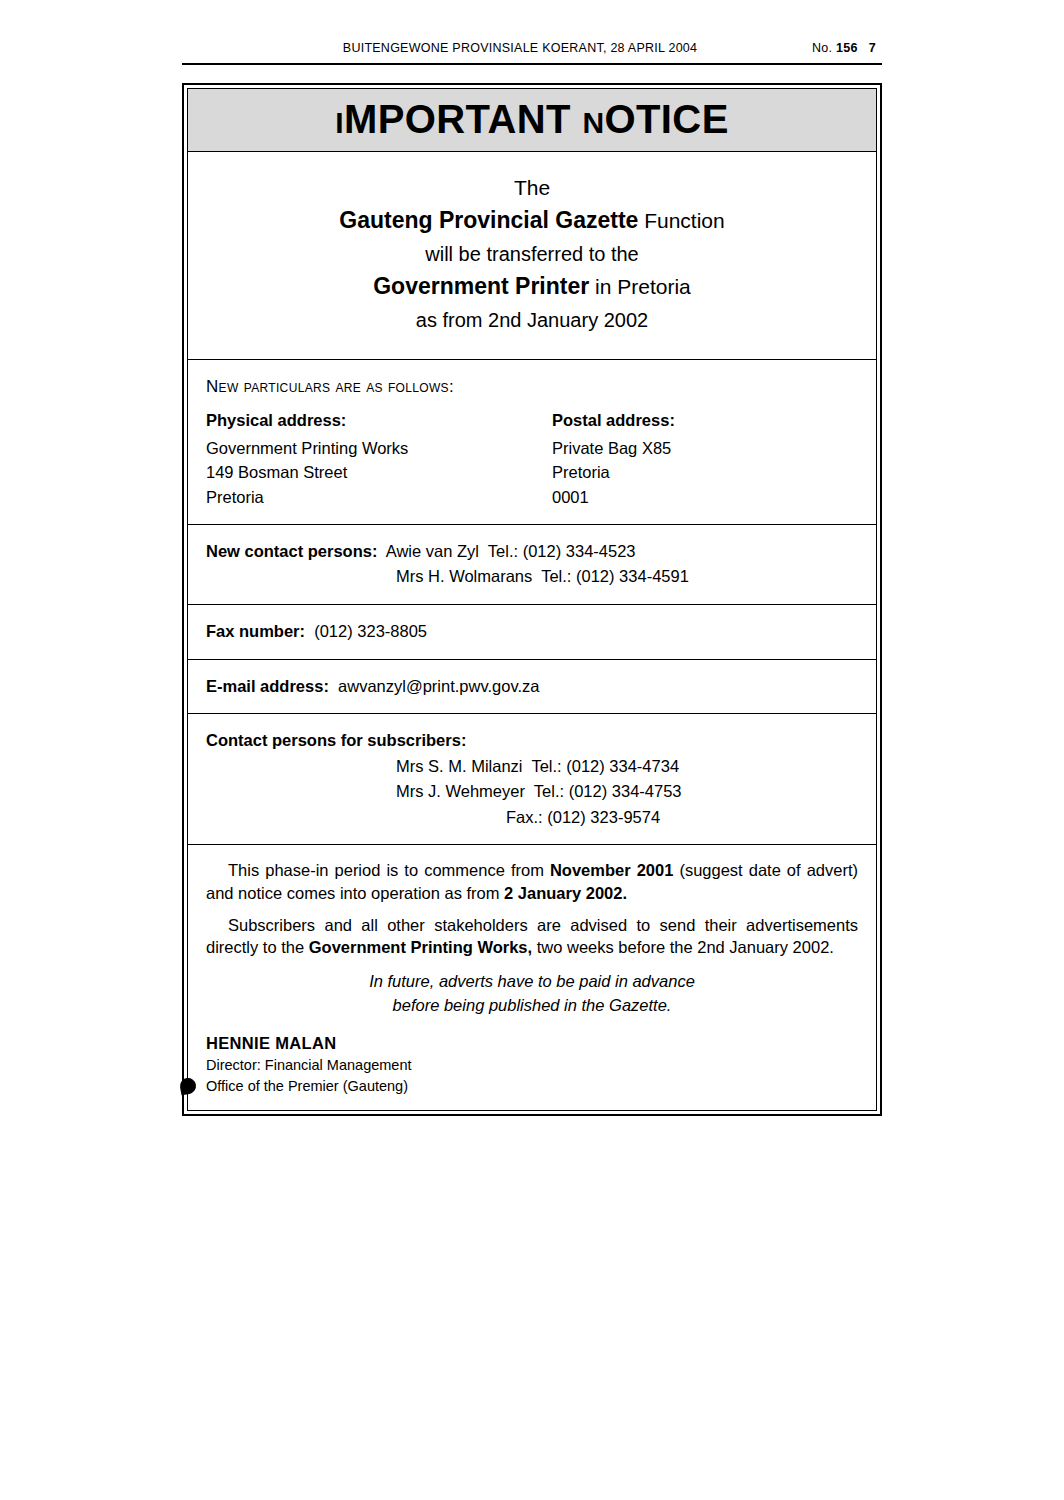BUITENGEWONE PROVINSIALE KOERANT, 28 APRIL 2004
No. 156 7
IMPORTANT NOTICE
The
Gauteng Provincial Gazette Function
will be transferred to the
Government Printer in Pretoria
as from 2nd January 2002
New particulars are as follows:
Physical address:
Government Printing Works
149 Bosman Street
Pretoria
Postal address:
Private Bag X85
Pretoria
0001
New contact persons: Awie van Zyl Tel.: (012) 334-4523 Mrs H. Wolmarans Tel.: (012) 334-4591
Fax number: (012) 323-8805
E-mail address: awvanzyl@print.pwv.gov.za
Contact persons for subscribers: Mrs S. M. Milanzi Tel.: (012) 334-4734 Mrs J. Wehmeyer Tel.: (012) 334-4753 Fax.: (012) 323-9574
This phase-in period is to commence from November 2001 (suggest date of advert) and notice comes into operation as from 2 January 2002.
Subscribers and all other stakeholders are advised to send their advertisements directly to the Government Printing Works, two weeks before the 2nd January 2002.
In future, adverts have to be paid in advance
before being published in the Gazette.
HENNIE MALAN
Director: Financial Management
Office of the Premier (Gauteng)